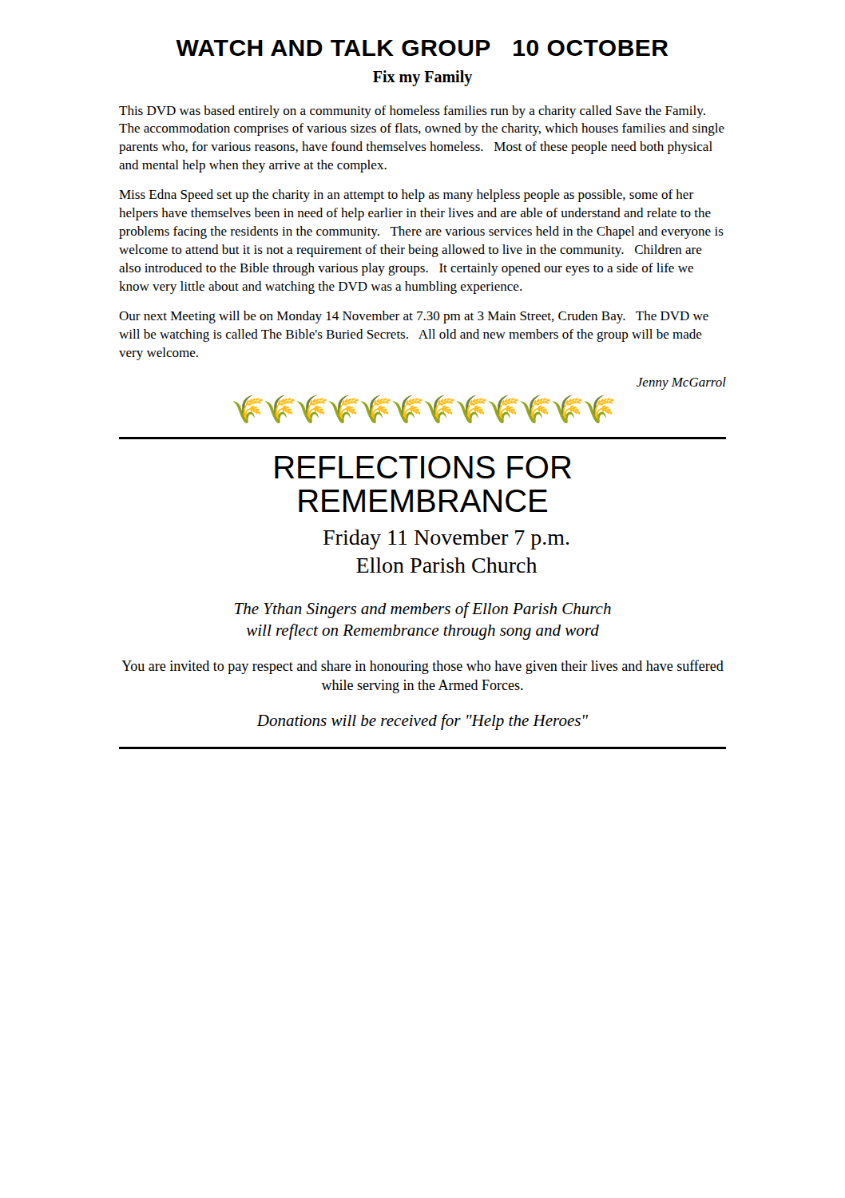WATCH AND TALK GROUP 10 OCTOBER
Fix my Family
This DVD was based entirely on a community of homeless families run by a charity called Save the Family. The accommodation comprises of various sizes of flats, owned by the charity, which houses families and single parents who, for various reasons, have found themselves homeless. Most of these people need both physical and mental help when they arrive at the complex.
Miss Edna Speed set up the charity in an attempt to help as many helpless people as possible, some of her helpers have themselves been in need of help earlier in their lives and are able of understand and relate to the problems facing the residents in the community. There are various services held in the Chapel and everyone is welcome to attend but it is not a requirement of their being allowed to live in the community. Children are also introduced to the Bible through various play groups. It certainly opened our eyes to a side of life we know very little about and watching the DVD was a humbling experience.
Our next Meeting will be on Monday 14 November at 7.30 pm at 3 Main Street, Cruden Bay. The DVD we will be watching is called The Bible's Buried Secrets. All old and new members of the group will be made very welcome.
Jenny McGarrol
🌾🌾🌾🌾🌾🌾🌾🌾🌾🌾🌾🌾
REFLECTIONS FOR
REMEMBRANCE
Friday 11 November 7 p.m.
Ellon Parish Church
The Ythan Singers and members of Ellon Parish Church
will reflect on Remembrance through song and word
You are invited to pay respect and share in honouring those who have given their lives and have suffered while serving in the Armed Forces.
Donations will be received for "Help the Heroes"